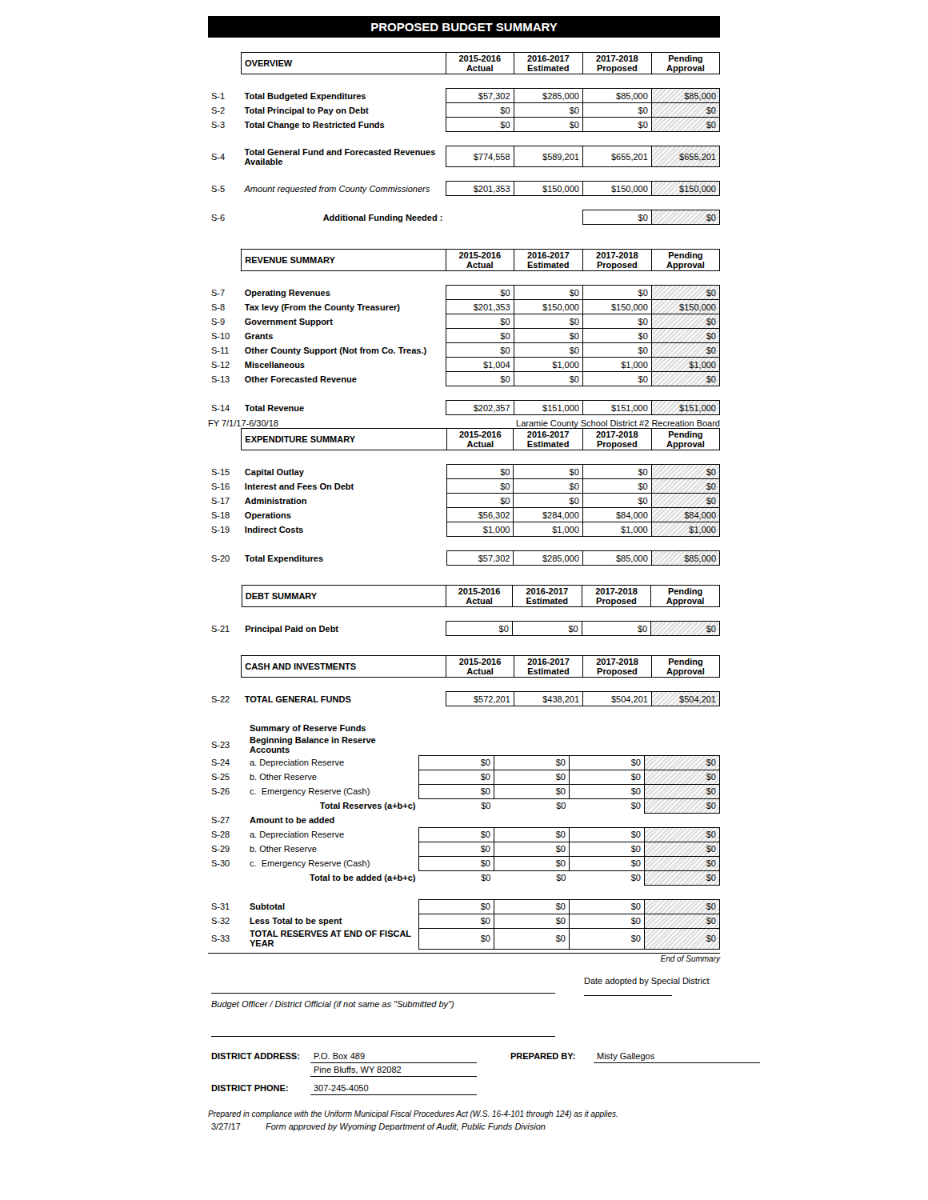PROPOSED BUDGET SUMMARY
| | OVERVIEW | 2015-2016 Actual | 2016-2017 Estimated | 2017-2018 Proposed | Pending Approval |
| S-1 | Total Budgeted Expenditures | $57,302 | $285,000 | $85,000 | $85,000 |
| S-2 | Total Principal to Pay on Debt | $0 | $0 | $0 | $0 |
| S-3 | Total Change to Restricted Funds | $0 | $0 | $0 | $0 |
| S-4 | Total General Fund and Forecasted Revenues Available | $774,558 | $589,201 | $655,201 | $655,201 |
| S-5 | Amount requested from County Commissioners | $201,353 | $150,000 | $150,000 | $150,000 |
| S-6 | Additional Funding Needed : | | | $0 | $0 |
| | REVENUE SUMMARY | 2015-2016 Actual | 2016-2017 Estimated | 2017-2018 Proposed | Pending Approval |
| S-7 | Operating Revenues | $0 | $0 | $0 | $0 |
| S-8 | Tax levy (From the County Treasurer) | $201,353 | $150,000 | $150,000 | $150,000 |
| S-9 | Government Support | $0 | $0 | $0 | $0 |
| S-10 | Grants | $0 | $0 | $0 | $0 |
| S-11 | Other County Support (Not from Co. Treas.) | $0 | $0 | $0 | $0 |
| S-12 | Miscellaneous | $1,004 | $1,000 | $1,000 | $1,000 |
| S-13 | Other Forecasted Revenue | $0 | $0 | $0 | $0 |
| S-14 | Total Revenue | $202,357 | $151,000 | $151,000 | $151,000 |
FY 7/1/17-6/30/18 Laramie County School District #2 Recreation Board
| | EXPENDITURE SUMMARY | 2015-2016 Actual | 2016-2017 Estimated | 2017-2018 Proposed | Pending Approval |
| S-15 | Capital Outlay | $0 | $0 | $0 | $0 |
| S-16 | Interest and Fees On Debt | $0 | $0 | $0 | $0 |
| S-17 | Administration | $0 | $0 | $0 | $0 |
| S-18 | Operations | $56,302 | $284,000 | $84,000 | $84,000 |
| S-19 | Indirect Costs | $1,000 | $1,000 | $1,000 | $1,000 |
| S-20 | Total Expenditures | $57,302 | $285,000 | $85,000 | $85,000 |
| | DEBT SUMMARY | 2015-2016 Actual | 2016-2017 Estimated | 2017-2018 Proposed | Pending Approval |
| S-21 | Principal Paid on Debt | $0 | $0 | $0 | $0 |
| | CASH AND INVESTMENTS | 2015-2016 Actual | 2016-2017 Estimated | 2017-2018 Proposed | Pending Approval |
| S-22 | TOTAL GENERAL FUNDS | $572,201 | $438,201 | $504,201 | $504,201 |
| | Summary of Reserve Funds |
| S-23 | Beginning Balance in Reserve Accounts | | | | |
| S-24 | a. Depreciation Reserve | $0 | $0 | $0 | $0 |
| S-25 | b. Other Reserve | $0 | $0 | $0 | $0 |
| S-26 | c. Emergency Reserve (Cash) | $0 | $0 | $0 | $0 |
| | Total Reserves (a+b+c) | $0 | $0 | $0 | $0 |
| S-27 | Amount to be added | | | | |
| S-28 | a. Depreciation Reserve | $0 | $0 | $0 | $0 |
| S-29 | b. Other Reserve | $0 | $0 | $0 | $0 |
| S-30 | c. Emergency Reserve (Cash) | $0 | $0 | $0 | $0 |
| | Total to be added (a+b+c) | $0 | $0 | $0 | $0 |
| S-31 | Subtotal | $0 | $0 | $0 | $0 |
| S-32 | Less Total to be spent | $0 | $0 | $0 | $0 |
| S-33 | TOTAL RESERVES AT END OF FISCAL YEAR | $0 | $0 | $0 | $0 |
End of Summary
| | | Date adopted by Special District |
| Budget Officer / District Official (if not same as "Submitted by") | | |
| DISTRICT ADDRESS: | P.O. Box 489 | | PREPARED BY: | Misty Gallegos |
| | Pine Bluffs, WY 82082 | | | |
| DISTRICT PHONE: | 307-245-4050 | | | |
Prepared in compliance with the Uniform Municipal Fiscal Procedures Act (W.S. 16-4-101 through 124) as it applies.
| 3/27/17 | Form approved by Wyoming Department of Audit, Public Funds Division |